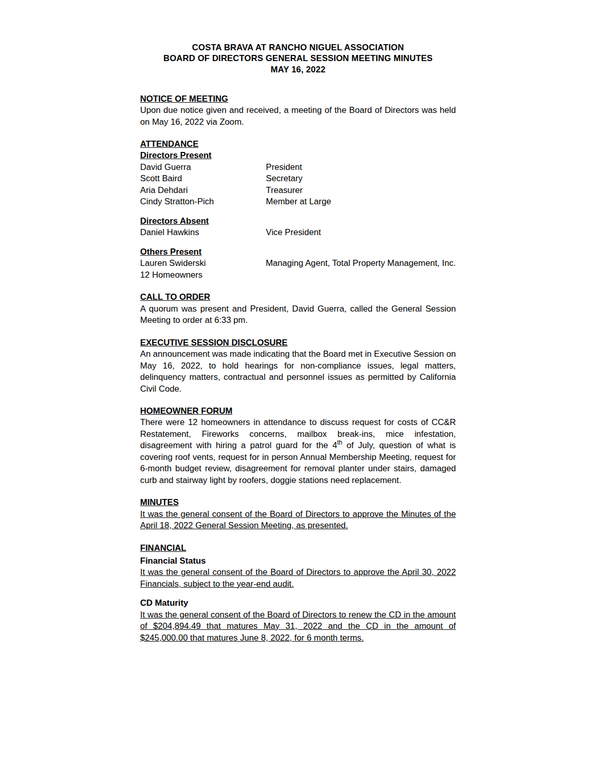COSTA BRAVA AT RANCHO NIGUEL ASSOCIATION
BOARD OF DIRECTORS GENERAL SESSION MEETING MINUTES
MAY 16, 2022
Notice of Meeting
Upon due notice given and received, a meeting of the Board of Directors was held on May 16, 2022 via Zoom.
Attendance
Directors Present
| David Guerra | President |
| Scott Baird | Secretary |
| Aria Dehdari | Treasurer |
| Cindy Stratton-Pich | Member at Large |
Directors Absent
| Daniel Hawkins | Vice President |
Others Present
| Lauren Swiderski | Managing Agent, Total Property Management, Inc. |
| 12 Homeowners | |
Call to Order
A quorum was present and President, David Guerra, called the General Session Meeting to order at 6:33 pm.
Executive Session Disclosure
An announcement was made indicating that the Board met in Executive Session on May 16, 2022, to hold hearings for non-compliance issues, legal matters, delinquency matters, contractual and personnel issues as permitted by California Civil Code.
Homeowner Forum
There were 12 homeowners in attendance to discuss request for costs of CC&R Restatement, Fireworks concerns, mailbox break-ins, mice infestation, disagreement with hiring a patrol guard for the 4th of July, question of what is covering roof vents, request for in person Annual Membership Meeting, request for 6-month budget review, disagreement for removal planter under stairs, damaged curb and stairway light by roofers, doggie stations need replacement.
Minutes
It was the general consent of the Board of Directors to approve the Minutes of the April 18, 2022 General Session Meeting, as presented.
Financial
Financial Status
It was the general consent of the Board of Directors to approve the April 30, 2022 Financials, subject to the year-end audit.
CD Maturity
It was the general consent of the Board of Directors to renew the CD in the amount of $204,894.49 that matures May 31, 2022 and the CD in the amount of $245,000.00 that matures June 8, 2022, for 6 month terms.